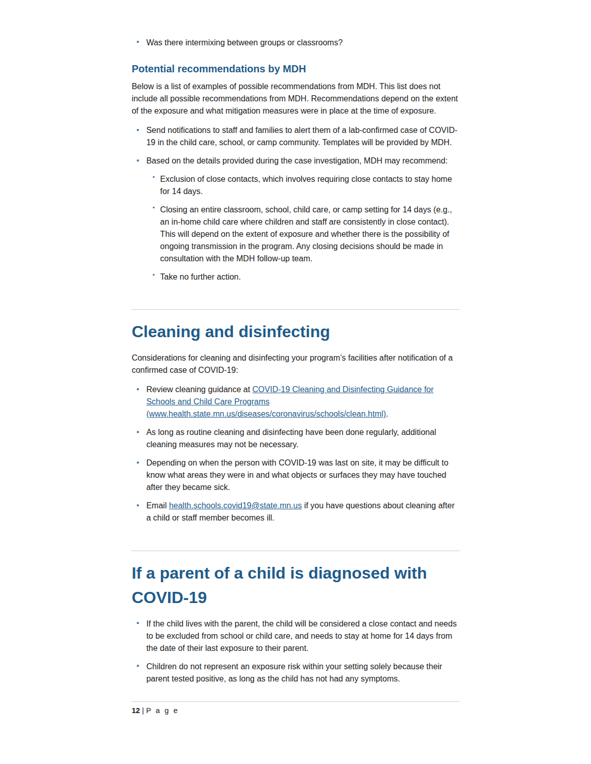Was there intermixing between groups or classrooms?
Potential recommendations by MDH
Below is a list of examples of possible recommendations from MDH. This list does not include all possible recommendations from MDH. Recommendations depend on the extent of the exposure and what mitigation measures were in place at the time of exposure.
Send notifications to staff and families to alert them of a lab-confirmed case of COVID-19 in the child care, school, or camp community. Templates will be provided by MDH.
Based on the details provided during the case investigation, MDH may recommend:
Exclusion of close contacts, which involves requiring close contacts to stay home for 14 days.
Closing an entire classroom, school, child care, or camp setting for 14 days (e.g., an in-home child care where children and staff are consistently in close contact). This will depend on the extent of exposure and whether there is the possibility of ongoing transmission in the program. Any closing decisions should be made in consultation with the MDH follow-up team.
Take no further action.
Cleaning and disinfecting
Considerations for cleaning and disinfecting your program’s facilities after notification of a confirmed case of COVID-19:
Review cleaning guidance at COVID-19 Cleaning and Disinfecting Guidance for Schools and Child Care Programs (www.health.state.mn.us/diseases/coronavirus/schools/clean.html).
As long as routine cleaning and disinfecting have been done regularly, additional cleaning measures may not be necessary.
Depending on when the person with COVID-19 was last on site, it may be difficult to know what areas they were in and what objects or surfaces they may have touched after they became sick.
Email health.schools.covid19@state.mn.us if you have questions about cleaning after a child or staff member becomes ill.
If a parent of a child is diagnosed with COVID-19
If the child lives with the parent, the child will be considered a close contact and needs to be excluded from school or child care, and needs to stay at home for 14 days from the date of their last exposure to their parent.
Children do not represent an exposure risk within your setting solely because their parent tested positive, as long as the child has not had any symptoms.
12 | P a g e